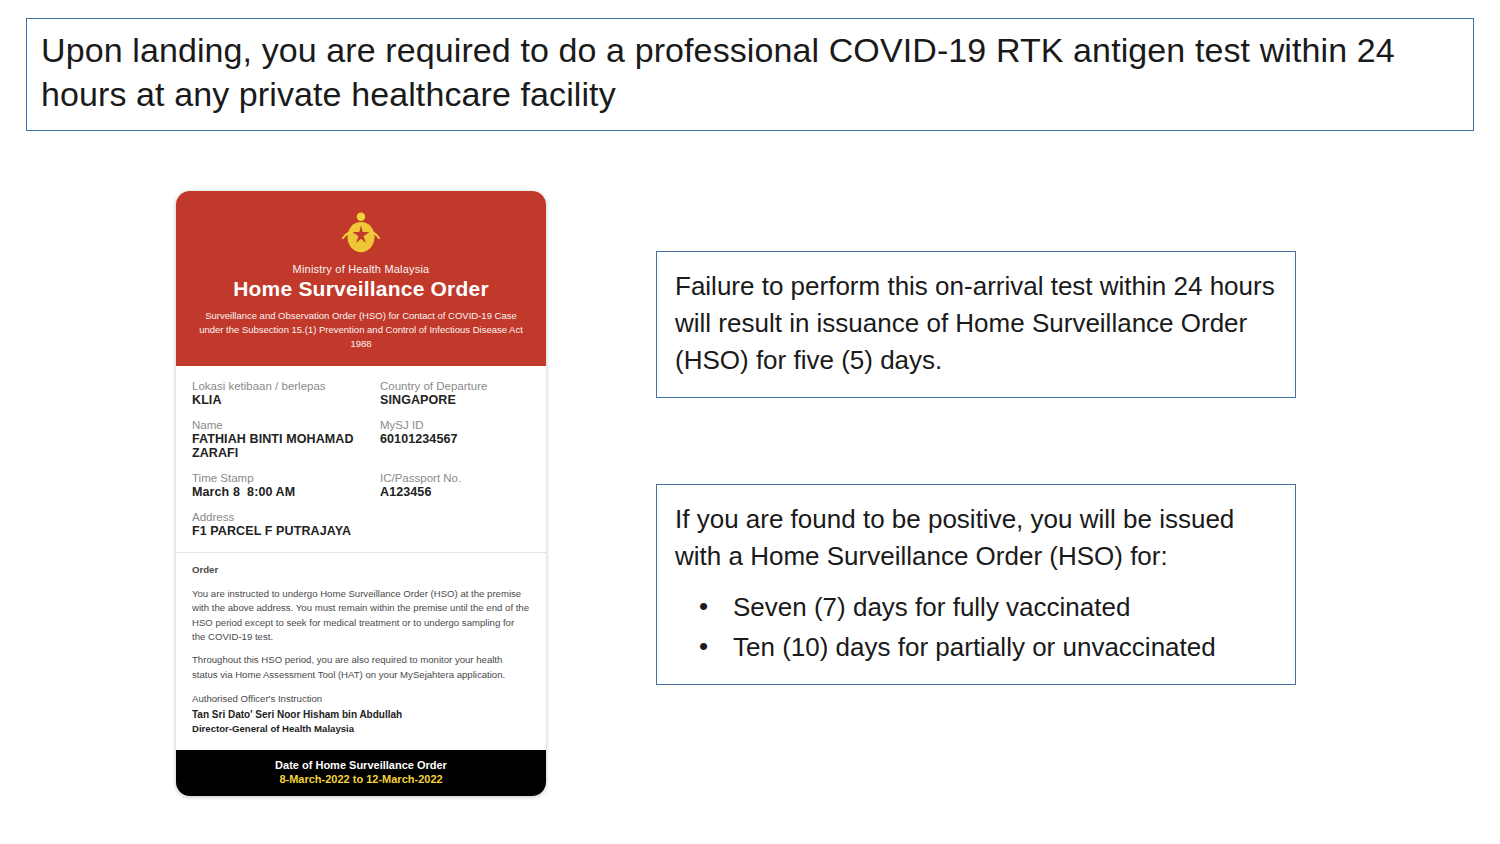Upon landing, you are required to do a professional COVID-19 RTK antigen test within 24 hours at any private healthcare facility
Ministry of Health Malaysia
Home Surveillance Order
Surveillance and Observation Order (HSO) for Contact of COVID-19 Case under the Subsection 15.(1) Prevention and Control of Infectious Disease Act 1988
Lokasi ketibaan / berlepas
KLIA
Country of Departure
SINGAPORE
Name
FATHIAH BINTI MOHAMAD ZARAFI
MySJ ID
60101234567
Time Stamp
March 8 8:00 AM
IC/Passport No.
A123456
Address
F1 PARCEL F PUTRAJAYA
Order
You are instructed to undergo Home Surveillance Order (HSO) at the premise with the above address. You must remain within the premise until the end of the HSO period except to seek for medical treatment or to undergo sampling for the COVID-19 test.
Throughout this HSO period, you are also required to monitor your health status via Home Assessment Tool (HAT) on your MySejahtera application.
Authorised Officer's Instruction
Tan Sri Dato' Seri Noor Hisham bin Abdullah
Director-General of Health Malaysia
Date of Home Surveillance Order
8-March-2022 to 12-March-2022
Failure to perform this on-arrival test within 24 hours will result in issuance of Home Surveillance Order (HSO) for five (5) days.
If you are found to be positive, you will be issued with a Home Surveillance Order (HSO) for:
Seven (7) days for fully vaccinated
Ten (10) days for partially or unvaccinated